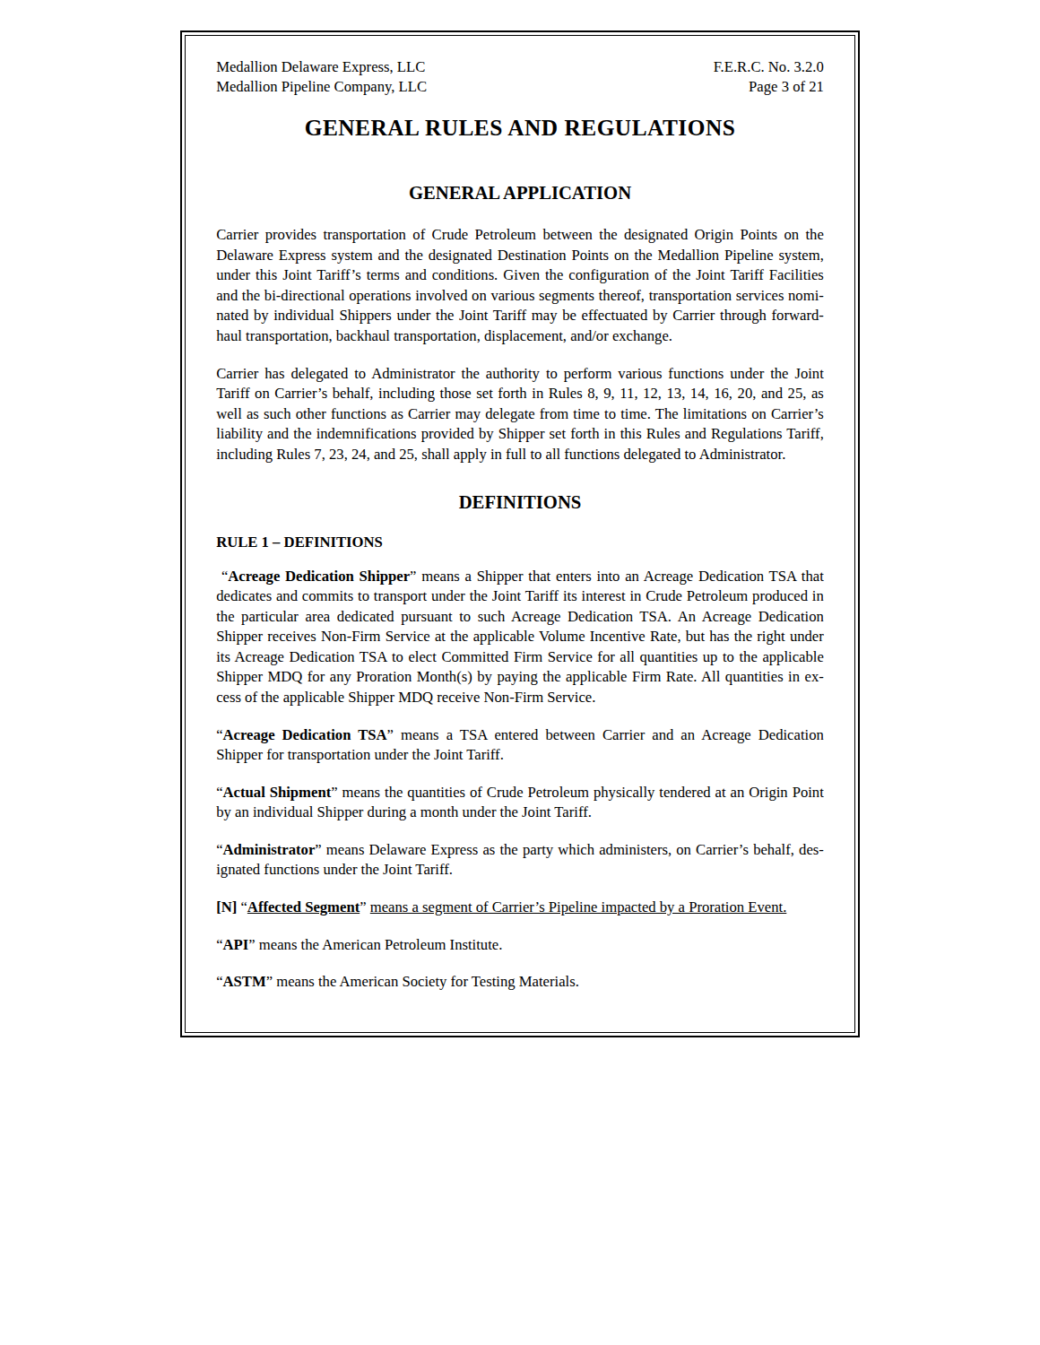Medallion Delaware Express, LLC
Medallion Pipeline Company, LLC
F.E.R.C. No. 3.2.0
Page 3 of 21
GENERAL RULES AND REGULATIONS
GENERAL APPLICATION
Carrier provides transportation of Crude Petroleum between the designated Origin Points on the Delaware Express system and the designated Destination Points on the Medallion Pipeline system, under this Joint Tariff’s terms and conditions. Given the configuration of the Joint Tariff Facilities and the bi-directional operations involved on various segments thereof, transportation services nominated by individual Shippers under the Joint Tariff may be effectuated by Carrier through forwardhaul transportation, backhaul transportation, displacement, and/or exchange.
Carrier has delegated to Administrator the authority to perform various functions under the Joint Tariff on Carrier’s behalf, including those set forth in Rules 8, 9, 11, 12, 13, 14, 16, 20, and 25, as well as such other functions as Carrier may delegate from time to time. The limitations on Carrier’s liability and the indemnifications provided by Shipper set forth in this Rules and Regulations Tariff, including Rules 7, 23, 24, and 25, shall apply in full to all functions delegated to Administrator.
DEFINITIONS
RULE 1 – DEFINITIONS
“Acreage Dedication Shipper” means a Shipper that enters into an Acreage Dedication TSA that dedicates and commits to transport under the Joint Tariff its interest in Crude Petroleum produced in the particular area dedicated pursuant to such Acreage Dedication TSA. An Acreage Dedication Shipper receives Non-Firm Service at the applicable Volume Incentive Rate, but has the right under its Acreage Dedication TSA to elect Committed Firm Service for all quantities up to the applicable Shipper MDQ for any Proration Month(s) by paying the applicable Firm Rate. All quantities in excess of the applicable Shipper MDQ receive Non-Firm Service.
“Acreage Dedication TSA” means a TSA entered between Carrier and an Acreage Dedication Shipper for transportation under the Joint Tariff.
“Actual Shipment” means the quantities of Crude Petroleum physically tendered at an Origin Point by an individual Shipper during a month under the Joint Tariff.
“Administrator” means Delaware Express as the party which administers, on Carrier’s behalf, designated functions under the Joint Tariff.
[N] “Affected Segment” means a segment of Carrier’s Pipeline impacted by a Proration Event.
“API” means the American Petroleum Institute.
“ASTM” means the American Society for Testing Materials.